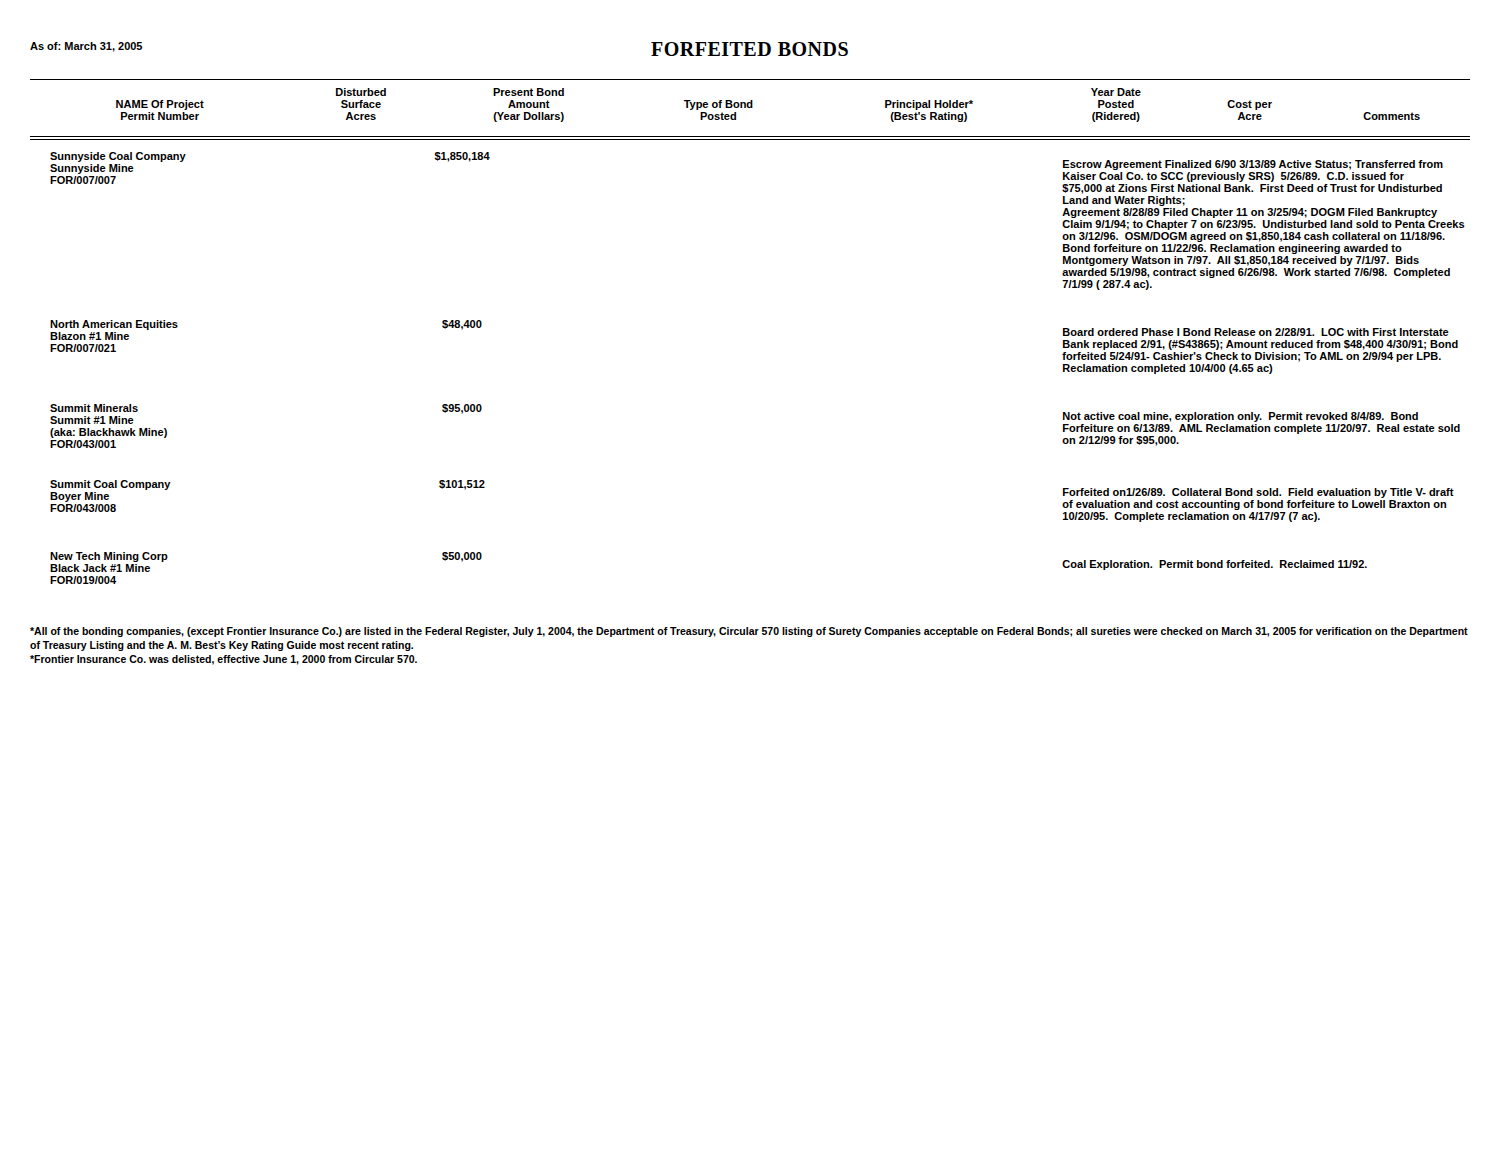As of: March 31, 2005
FORFEITED BONDS
| NAME Of Project Permit Number | Disturbed Surface Acres | Present Bond Amount (Year Dollars) | Type of Bond Posted | Principal Holder* (Best's Rating) | Year Date Posted (Ridered) | Cost per Acre | Comments |
| --- | --- | --- | --- | --- | --- | --- | --- |
| Sunnyside Coal Company Sunnyside Mine FOR/007/007 | | $1,850,184 | | | | | Escrow Agreement Finalized 6/90 3/13/89 Active Status; Transferred from Kaiser Coal Co. to SCC (previously SRS) 5/26/89. C.D. issued for $75,000 at Zions First National Bank. First Deed of Trust for Undisturbed Land and Water Rights; Agreement 8/28/89 Filed Chapter 11 on 3/25/94; DOGM Filed Bankruptcy Claim 9/1/94; to Chapter 7 on 6/23/95. Undisturbed land sold to Penta Creeks on 3/12/96. OSM/DOGM agreed on $1,850,184 cash collateral on 11/18/96. Bond forfeiture on 11/22/96. Reclamation engineering awarded to Montgomery Watson in 7/97. All $1,850,184 received by 7/1/97. Bids awarded 5/19/98, contract signed 6/26/98. Work started 7/6/98. Completed 7/1/99 ( 287.4 ac). |
| North American Equities Blazon #1 Mine FOR/007/021 | | $48,400 | | | | | Board ordered Phase I Bond Release on 2/28/91. LOC with First Interstate Bank replaced 2/91, (#S43865); Amount reduced from $48,400 4/30/91; Bond forfeited 5/24/91- Cashier's Check to Division; To AML on 2/9/94 per LPB. Reclamation completed 10/4/00 (4.65 ac) |
| Summit Minerals Summit #1 Mine (aka: Blackhawk Mine) FOR/043/001 | | $95,000 | | | | | Not active coal mine, exploration only. Permit revoked 8/4/89. Bond Forfeiture on 6/13/89. AML Reclamation complete 11/20/97. Real estate sold on 2/12/99 for $95,000. |
| Summit Coal Company Boyer Mine FOR/043/008 | | $101,512 | | | | | Forfeited on1/26/89. Collateral Bond sold. Field evaluation by Title V- draft of evaluation and cost accounting of bond forfeiture to Lowell Braxton on 10/20/95. Complete reclamation on 4/17/97 (7 ac). |
| New Tech Mining Corp Black Jack #1 Mine FOR/019/004 | | $50,000 | | | | | Coal Exploration. Permit bond forfeited. Reclaimed 11/92. |
*All of the bonding companies, (except Frontier Insurance Co.) are listed in the Federal Register, July 1, 2004, the Department of Treasury, Circular 570 listing of Surety Companies acceptable on Federal Bonds; all sureties were checked on March 31, 2005 for verification on the Department of Treasury Listing and the A. M. Best’s Key Rating Guide most recent rating.
*Frontier Insurance Co. was delisted, effective June 1, 2000 from Circular 570.